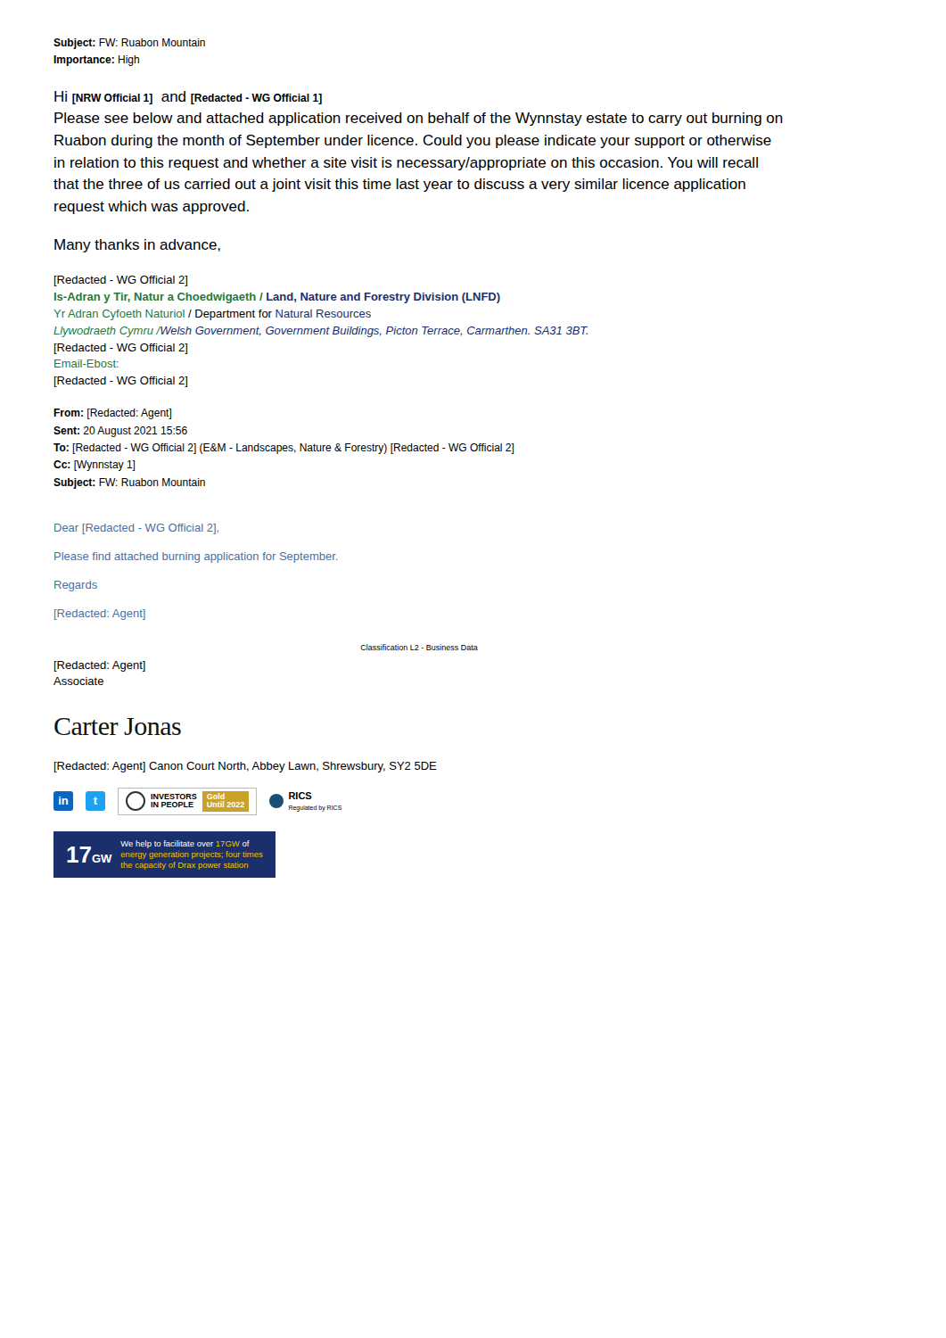Subject: FW: Ruabon Mountain
Importance: High
Hi [NRW Official 1] and [Redacted - WG Official 1]
Please see below and attached application received on behalf of the Wynnstay estate to carry out burning on Ruabon during the month of September under licence. Could you please indicate your support or otherwise in relation to this request and whether a site visit is necessary/appropriate on this occasion. You will recall that the three of us carried out a joint visit this time last year to discuss a very similar licence application request which was approved.
Many thanks in advance,
[Redacted - WG Official 2]
Is-Adran y Tir, Natur a Choedwigaeth / Land, Nature and Forestry Division (LNFD)
Yr Adran Cyfoeth Naturiol / Department for Natural Resources
Llywodraeth Cymru /Welsh Government, Government Buildings, Picton Terrace, Carmarthen. SA31 3BT.
[Redacted - WG Official 2]
Email-Ebost:
[Redacted - WG Official 2]
From: [Redacted: Agent]
Sent: 20 August 2021 15:56
To: [Redacted - WG Official 2] (E&M - Landscapes, Nature & Forestry) [Redacted - WG Official 2]
Cc: [Wynnstay 1]
Subject: FW: Ruabon Mountain
Dear [Redacted - WG Official 2],
Please find attached burning application for September.
Regards
[Redacted: Agent]
Classification L2 - Business Data
[Redacted: Agent]
Associate
Carter Jonas
[Redacted: Agent] Canon Court North, Abbey Lawn, Shrewsbury, SY2 5DE
in t INVESTORS
IN PEOPLE Gold
Until 2022 RICSRegulated by RICS
17GW We help to facilitate over 17GW of
energy generation projects; four times
the capacity of Drax power station